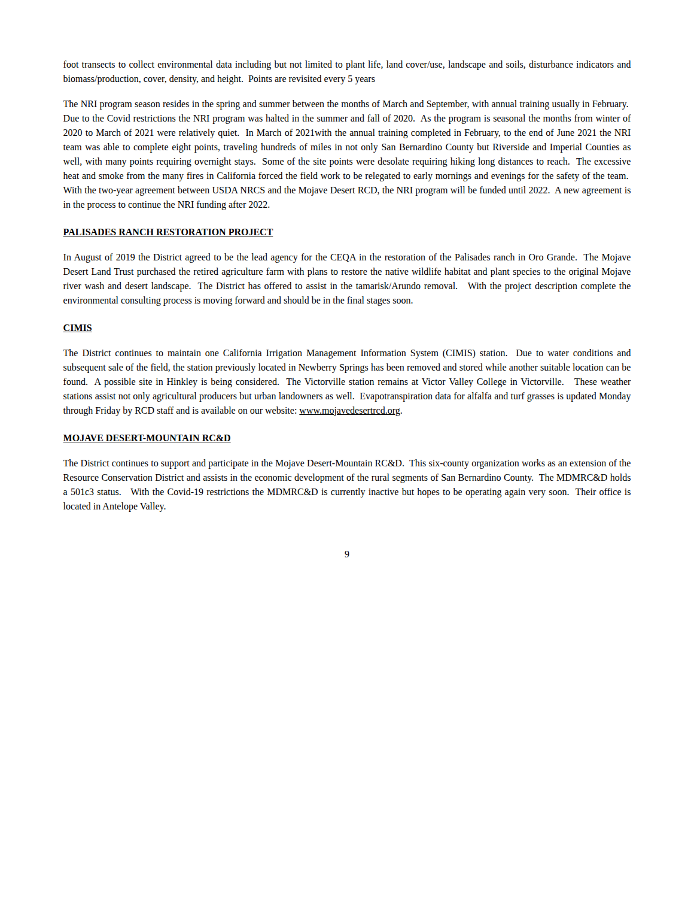foot transects to collect environmental data including but not limited to plant life, land cover/use, landscape and soils, disturbance indicators and biomass/production, cover, density, and height. Points are revisited every 5 years
The NRI program season resides in the spring and summer between the months of March and September, with annual training usually in February. Due to the Covid restrictions the NRI program was halted in the summer and fall of 2020. As the program is seasonal the months from winter of 2020 to March of 2021 were relatively quiet. In March of 2021with the annual training completed in February, to the end of June 2021 the NRI team was able to complete eight points, traveling hundreds of miles in not only San Bernardino County but Riverside and Imperial Counties as well, with many points requiring overnight stays. Some of the site points were desolate requiring hiking long distances to reach. The excessive heat and smoke from the many fires in California forced the field work to be relegated to early mornings and evenings for the safety of the team. With the two-year agreement between USDA NRCS and the Mojave Desert RCD, the NRI program will be funded until 2022. A new agreement is in the process to continue the NRI funding after 2022.
PALISADES RANCH RESTORATION PROJECT
In August of 2019 the District agreed to be the lead agency for the CEQA in the restoration of the Palisades ranch in Oro Grande. The Mojave Desert Land Trust purchased the retired agriculture farm with plans to restore the native wildlife habitat and plant species to the original Mojave river wash and desert landscape. The District has offered to assist in the tamarisk/Arundo removal. With the project description complete the environmental consulting process is moving forward and should be in the final stages soon.
CIMIS
The District continues to maintain one California Irrigation Management Information System (CIMIS) station. Due to water conditions and subsequent sale of the field, the station previously located in Newberry Springs has been removed and stored while another suitable location can be found. A possible site in Hinkley is being considered. The Victorville station remains at Victor Valley College in Victorville. These weather stations assist not only agricultural producers but urban landowners as well. Evapotranspiration data for alfalfa and turf grasses is updated Monday through Friday by RCD staff and is available on our website: www.mojavedesertrcd.org.
MOJAVE DESERT-MOUNTAIN RC&D
The District continues to support and participate in the Mojave Desert-Mountain RC&D. This six-county organization works as an extension of the Resource Conservation District and assists in the economic development of the rural segments of San Bernardino County. The MDMRC&D holds a 501c3 status. With the Covid-19 restrictions the MDMRC&D is currently inactive but hopes to be operating again very soon. Their office is located in Antelope Valley.
9